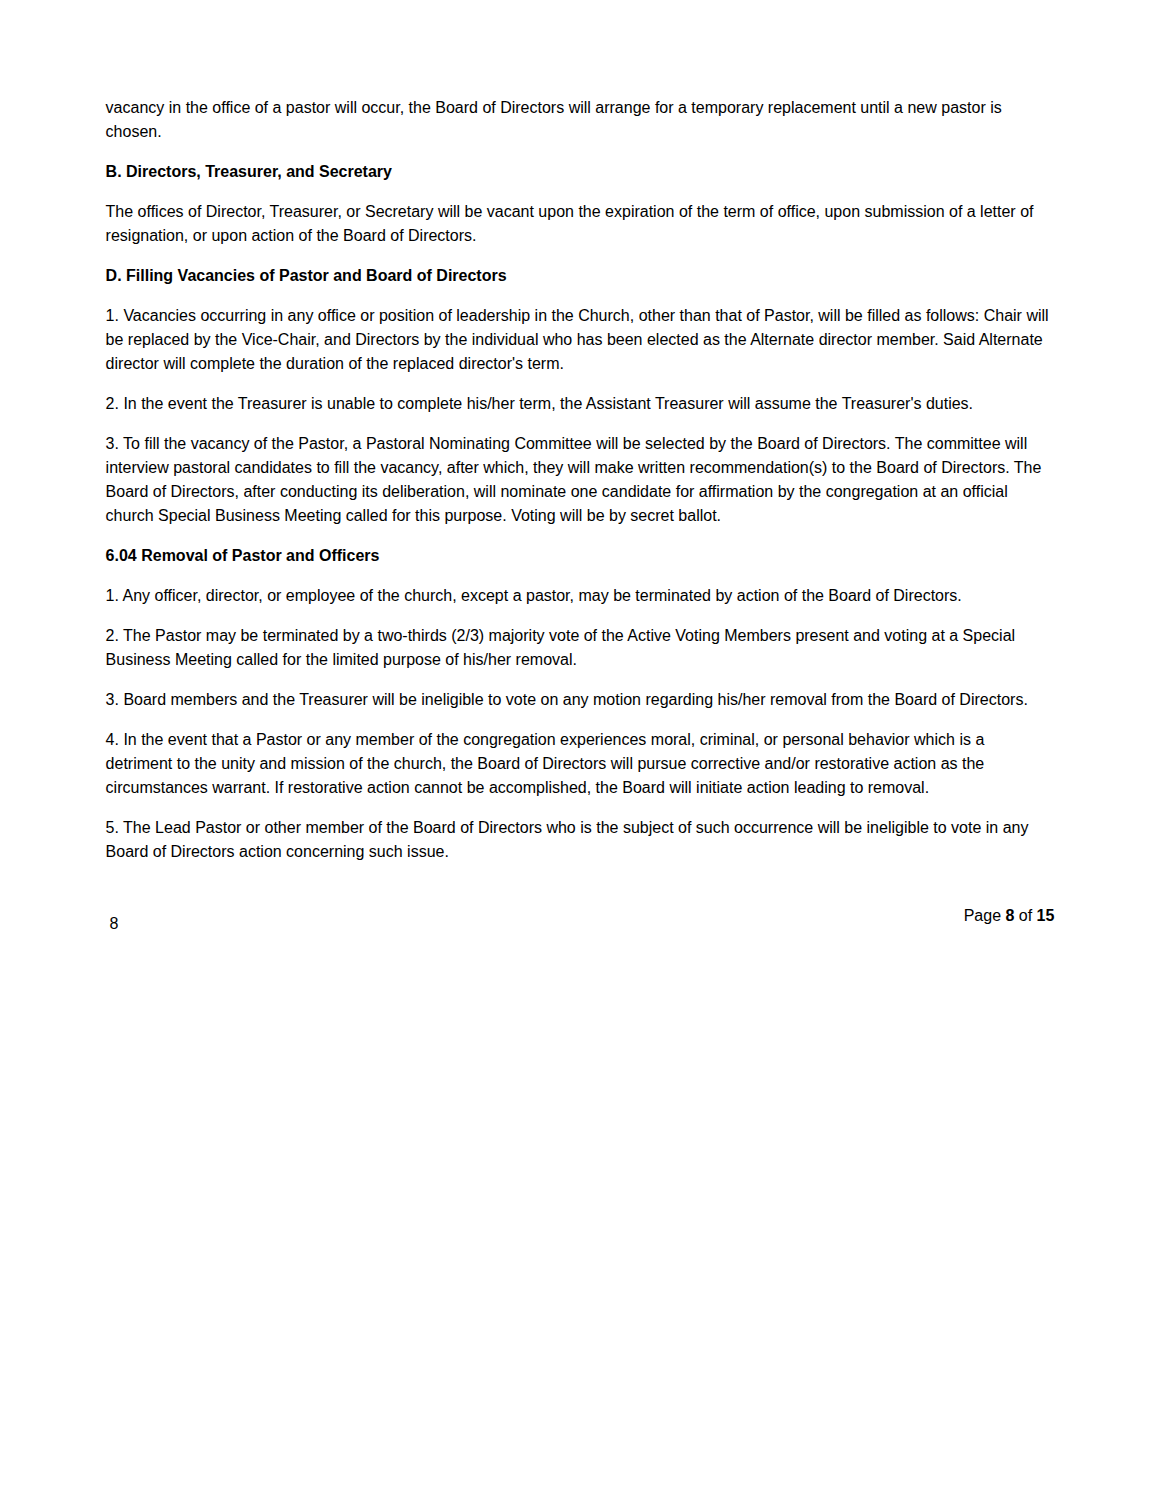vacancy in the office of a pastor will occur, the Board of Directors will arrange for a temporary replacement until a new pastor is chosen.
B. Directors, Treasurer, and Secretary
The offices of Director, Treasurer, or Secretary will be vacant upon the expiration of the term of office, upon submission of a letter of resignation, or upon action of the Board of Directors.
D. Filling Vacancies of Pastor and Board of Directors
1. Vacancies occurring in any office or position of leadership in the Church, other than that of Pastor, will be filled as follows: Chair will be replaced by the Vice-Chair, and Directors by the individual who has been elected as the Alternate director member. Said Alternate director will complete the duration of the replaced director's term.
2. In the event the Treasurer is unable to complete his/her term, the Assistant Treasurer will assume the Treasurer's duties.
3. To fill the vacancy of the Pastor, a Pastoral Nominating Committee will be selected by the Board of Directors. The committee will interview pastoral candidates to fill the vacancy, after which, they will make written recommendation(s) to the Board of Directors. The Board of Directors, after conducting its deliberation, will nominate one candidate for affirmation by the congregation at an official church Special Business Meeting called for this purpose. Voting will be by secret ballot.
6.04 Removal of Pastor and Officers
1. Any officer, director, or employee of the church, except a pastor, may be terminated by action of the Board of Directors.
2. The Pastor may be terminated by a two-thirds (2/3) majority vote of the Active Voting Members present and voting at a Special Business Meeting called for the limited purpose of his/her removal.
3. Board members and the Treasurer will be ineligible to vote on any motion regarding his/her removal from the Board of Directors.
4. In the event that a Pastor or any member of the congregation experiences moral, criminal, or personal behavior which is a detriment to the unity and mission of the church, the Board of Directors will pursue corrective and/or restorative action as the circumstances warrant. If restorative action cannot be accomplished, the Board will initiate action leading to removal.
5. The Lead Pastor or other member of the Board of Directors who is the subject of such occurrence will be ineligible to vote in any Board of Directors action concerning such issue.
8
Page 8 of 15